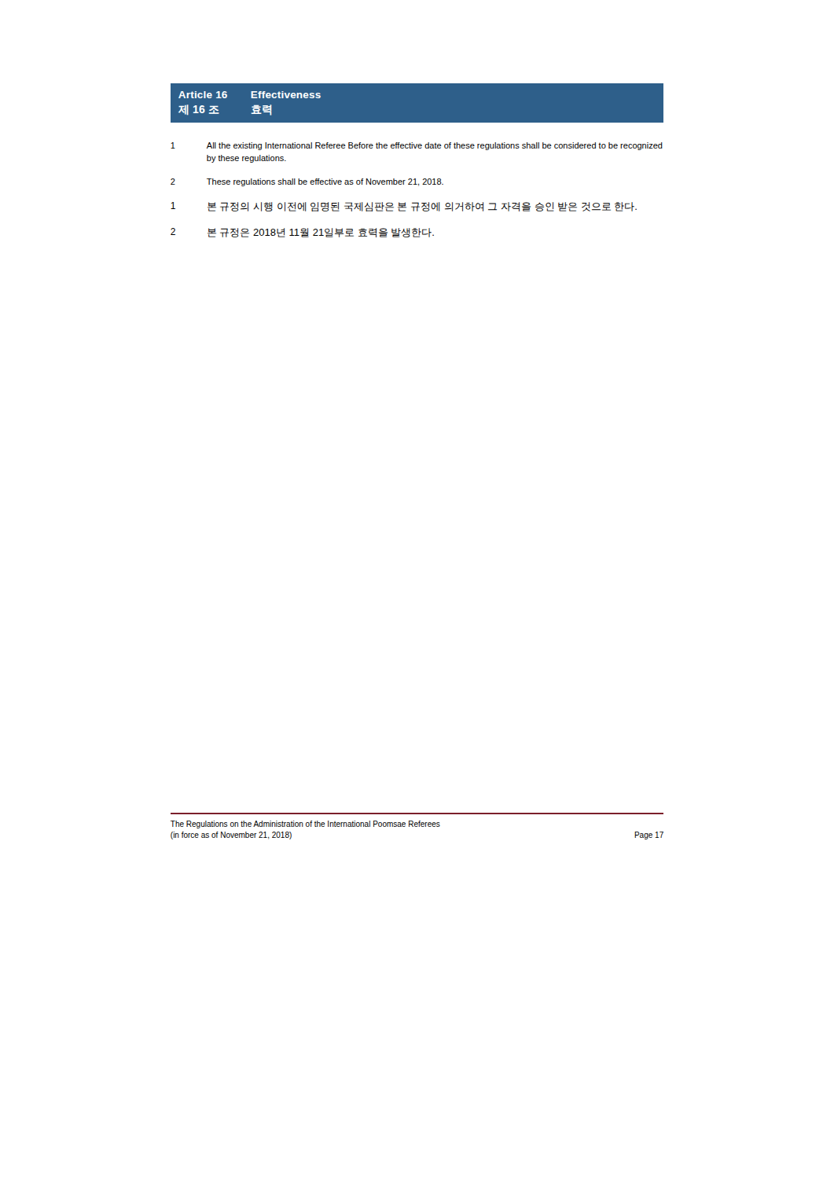Article 16 Effectiveness 제 16 조효력
1 All the existing International Referee Before the effective date of these regulations shall be considered to be recognized by these regulations.
2 These regulations shall be effective as of November 21, 2018.
1본 규정의 시행 이전에 임명된 국제심판은 본 규정에 의거하여 그 자격을 승인 받은 것으로 한다.
2본 규정은 2018년 11월 21일부로 효력을 발생한다.
The Regulations on the Administration of the International Poomsae Referees
(in force as of November 21, 2018) Page 17